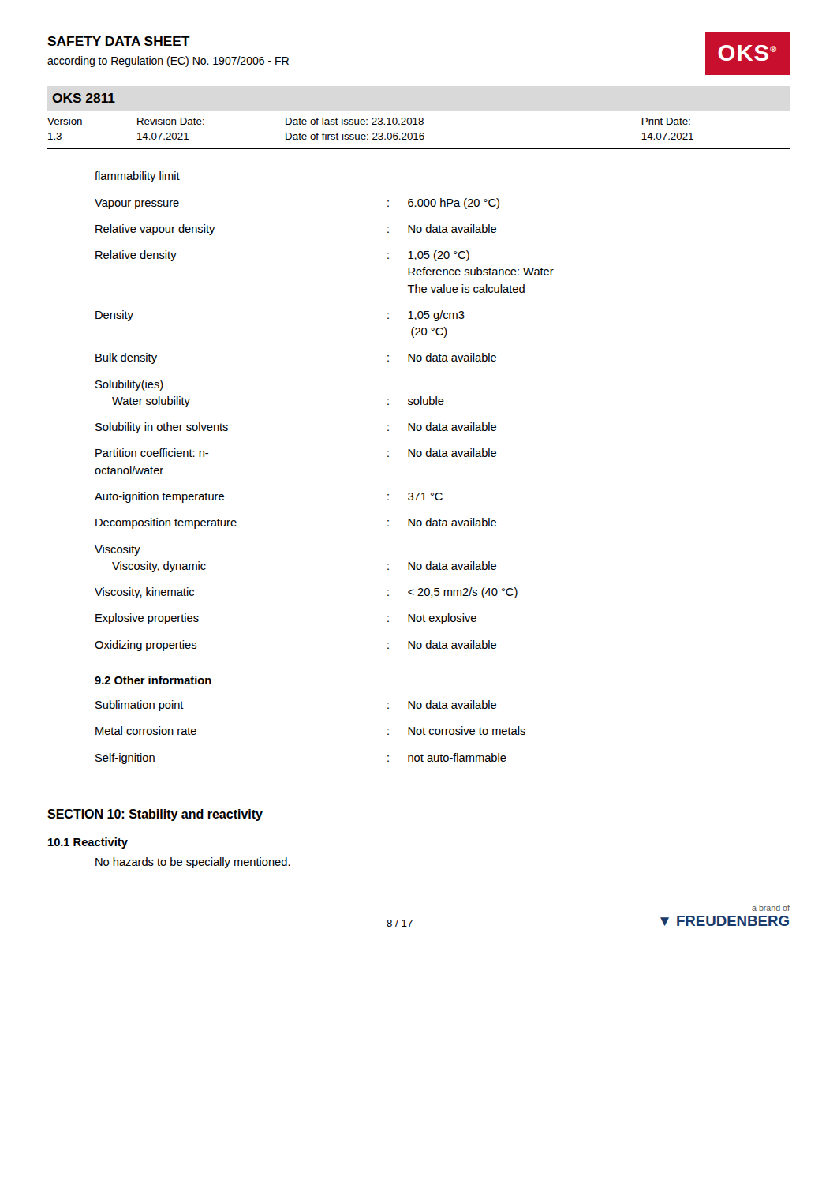SAFETY DATA SHEET
according to Regulation (EC) No. 1907/2006 - FR
OKS®
OKS 2811
| Version 1.3 | Revision Date: 14.07.2021 | Date of last issue: 23.10.2018 Date of first issue: 23.06.2016 | Print Date: 14.07.2021 |
| flammability limit | | |
| Vapour pressure | : | 6.000 hPa (20 °C) |
| Relative vapour density | : | No data available |
| Relative density | : | 1,05 (20 °C) Reference substance: Water The value is calculated |
| Density | : | 1,05 g/cm3 (20 °C) |
| Bulk density | : | No data available |
| Solubility(ies) Water solubility | : | soluble |
| Solubility in other solvents | : | No data available |
| Partition coefficient: n- octanol/water | : | No data available |
| Auto-ignition temperature | : | 371 °C |
| Decomposition temperature | : | No data available |
| Viscosity Viscosity, dynamic | : | No data available |
| Viscosity, kinematic | : | < 20,5 mm2/s (40 °C) |
| Explosive properties | : | Not explosive |
| Oxidizing properties | : | No data available |
9.2 Other information
| Sublimation point | : | No data available |
| Metal corrosion rate | : | Not corrosive to metals |
| Self-ignition | : | not auto-flammable |
SECTION 10: Stability and reactivity
10.1 Reactivity
No hazards to be specially mentioned.
8 / 17
a brand of
▼ FREUDENBERG